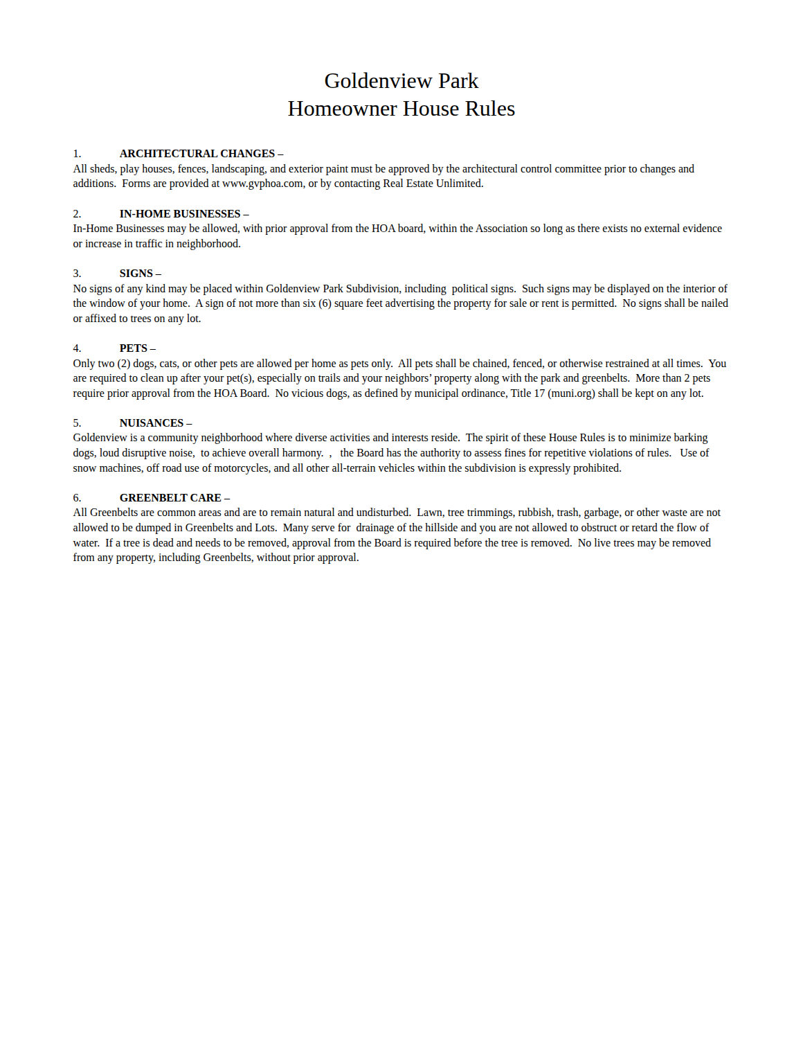Goldenview ParkHomeowner House Rules
1. ARCHITECTURAL CHANGES –
All sheds, play houses, fences, landscaping, and exterior paint must be approved by the architectural control committee prior to changes and additions. Forms are provided at www.gvphoa.com, or by contacting Real Estate Unlimited.
2. IN-HOME BUSINESSES –
In-Home Businesses may be allowed, with prior approval from the HOA board, within the Association so long as there exists no external evidence or increase in traffic in neighborhood.
3. SIGNS –
No signs of any kind may be placed within Goldenview Park Subdivision, including political signs. Such signs may be displayed on the interior of the window of your home. A sign of not more than six (6) square feet advertising the property for sale or rent is permitted. No signs shall be nailed or affixed to trees on any lot.
4. PETS –
Only two (2) dogs, cats, or other pets are allowed per home as pets only. All pets shall be chained, fenced, or otherwise restrained at all times. You are required to clean up after your pet(s), especially on trails and your neighbors’ property along with the park and greenbelts. More than 2 pets require prior approval from the HOA Board. No vicious dogs, as defined by municipal ordinance, Title 17 (muni.org) shall be kept on any lot.
5. NUISANCES –
Goldenview is a community neighborhood where diverse activities and interests reside. The spirit of these House Rules is to minimize barking dogs, loud disruptive noise, to achieve overall harmony. , the Board has the authority to assess fines for repetitive violations of rules. Use of snow machines, off road use of motorcycles, and all other all-terrain vehicles within the subdivision is expressly prohibited.
6. GREENBELT CARE –
All Greenbelts are common areas and are to remain natural and undisturbed. Lawn, tree trimmings, rubbish, trash, garbage, or other waste are not allowed to be dumped in Greenbelts and Lots. Many serve for drainage of the hillside and you are not allowed to obstruct or retard the flow of water. If a tree is dead and needs to be removed, approval from the Board is required before the tree is removed. No live trees may be removed from any property, including Greenbelts, without prior approval.